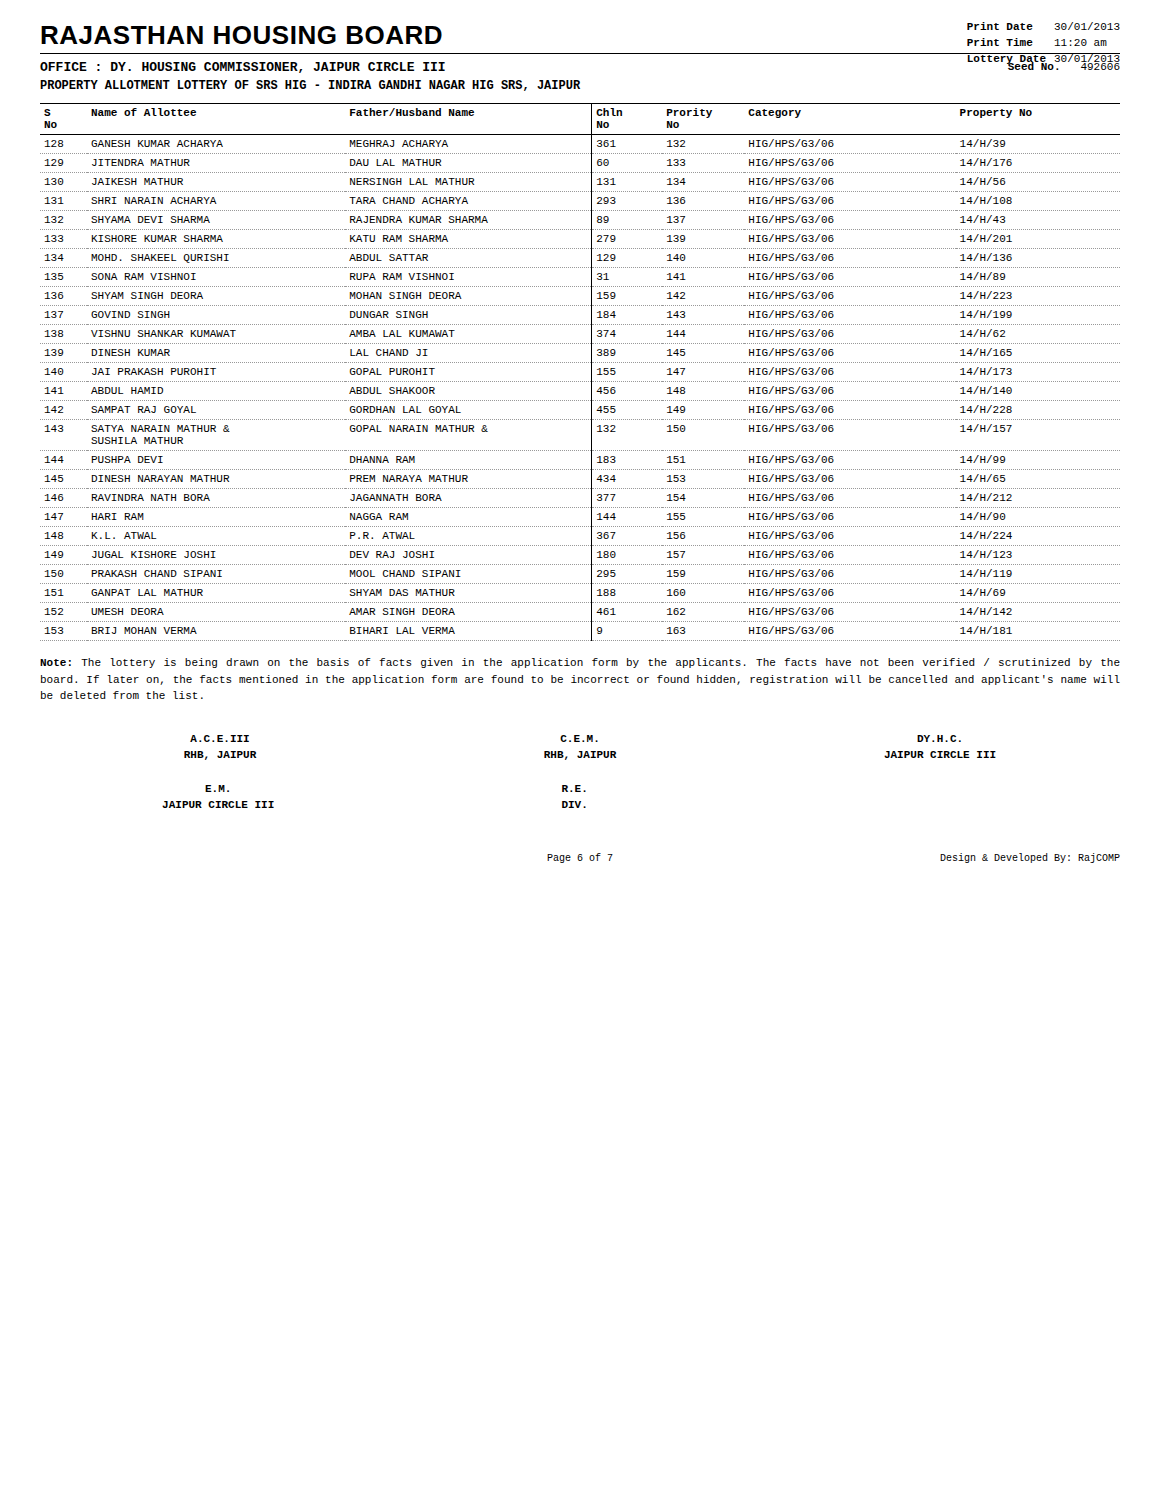RAJASTHAN HOUSING BOARD
| Print Date | 30/01/2013 |
| Print Time | 11:20 am |
| Lottery Date | 30/01/2013 |
OFFICE : DY. HOUSING COMMISSIONER, JAIPUR CIRCLE III
Seed No. 492606
PROPERTY ALLOTMENT LOTTERY OF SRS HIG - INDIRA GANDHI NAGAR HIG SRS, JAIPUR
| S No | Name of Allottee | Father/Husband Name | Chln No | Prority No | Category | Property No |
| --- | --- | --- | --- | --- | --- | --- |
| 128 | GANESH KUMAR ACHARYA | MEGHRAJ ACHARYA | 361 | 132 | HIG/HPS/G3/06 | 14/H/39 |
| 129 | JITENDRA MATHUR | DAU LAL MATHUR | 60 | 133 | HIG/HPS/G3/06 | 14/H/176 |
| 130 | JAIKESH MATHUR | NERSINGH LAL MATHUR | 131 | 134 | HIG/HPS/G3/06 | 14/H/56 |
| 131 | SHRI NARAIN ACHARYA | TARA CHAND ACHARYA | 293 | 136 | HIG/HPS/G3/06 | 14/H/108 |
| 132 | SHYAMA DEVI SHARMA | RAJENDRA KUMAR SHARMA | 89 | 137 | HIG/HPS/G3/06 | 14/H/43 |
| 133 | KISHORE KUMAR SHARMA | KATU RAM SHARMA | 279 | 139 | HIG/HPS/G3/06 | 14/H/201 |
| 134 | MOHD. SHAKEEL QURISHI | ABDUL SATTAR | 129 | 140 | HIG/HPS/G3/06 | 14/H/136 |
| 135 | SONA RAM VISHNOI | RUPA RAM VISHNOI | 31 | 141 | HIG/HPS/G3/06 | 14/H/89 |
| 136 | SHYAM SINGH DEORA | MOHAN SINGH DEORA | 159 | 142 | HIG/HPS/G3/06 | 14/H/223 |
| 137 | GOVIND SINGH | DUNGAR SINGH | 184 | 143 | HIG/HPS/G3/06 | 14/H/199 |
| 138 | VISHNU SHANKAR KUMAWAT | AMBA LAL KUMAWAT | 374 | 144 | HIG/HPS/G3/06 | 14/H/62 |
| 139 | DINESH KUMAR | LAL CHAND JI | 389 | 145 | HIG/HPS/G3/06 | 14/H/165 |
| 140 | JAI PRAKASH PUROHIT | GOPAL PUROHIT | 155 | 147 | HIG/HPS/G3/06 | 14/H/173 |
| 141 | ABDUL HAMID | ABDUL SHAKOOR | 456 | 148 | HIG/HPS/G3/06 | 14/H/140 |
| 142 | SAMPAT RAJ GOYAL | GORDHAN LAL GOYAL | 455 | 149 | HIG/HPS/G3/06 | 14/H/228 |
| 143 | SATYA NARAIN MATHUR & SUSHILA MATHUR | GOPAL NARAIN MATHUR & | 132 | 150 | HIG/HPS/G3/06 | 14/H/157 |
| 144 | PUSHPA DEVI | DHANNA RAM | 183 | 151 | HIG/HPS/G3/06 | 14/H/99 |
| 145 | DINESH NARAYAN MATHUR | PREM NARAYA MATHUR | 434 | 153 | HIG/HPS/G3/06 | 14/H/65 |
| 146 | RAVINDRA NATH BORA | JAGANNATH BORA | 377 | 154 | HIG/HPS/G3/06 | 14/H/212 |
| 147 | HARI RAM | NAGGA RAM | 144 | 155 | HIG/HPS/G3/06 | 14/H/90 |
| 148 | K.L. ATWAL | P.R. ATWAL | 367 | 156 | HIG/HPS/G3/06 | 14/H/224 |
| 149 | JUGAL KISHORE JOSHI | DEV RAJ JOSHI | 180 | 157 | HIG/HPS/G3/06 | 14/H/123 |
| 150 | PRAKASH CHAND SIPANI | MOOL CHAND SIPANI | 295 | 159 | HIG/HPS/G3/06 | 14/H/119 |
| 151 | GANPAT LAL MATHUR | SHYAM DAS MATHUR | 188 | 160 | HIG/HPS/G3/06 | 14/H/69 |
| 152 | UMESH DEORA | AMAR SINGH DEORA | 461 | 162 | HIG/HPS/G3/06 | 14/H/142 |
| 153 | BRIJ MOHAN VERMA | BIHARI LAL VERMA | 9 | 163 | HIG/HPS/G3/06 | 14/H/181 |
Note: The lottery is being drawn on the basis of facts given in the application form by the applicants. The facts have not been verified / scrutinized by the board. If later on, the facts mentioned in the application form are found to be incorrect or found hidden, registration will be cancelled and applicant's name will be deleted from the list.
| A.C.E.III | C.E.M. | DY.H.C. |
| RHB, JAIPUR | RHB, JAIPUR | JAIPUR CIRCLE III |
| E.M. | R.E. |
| JAIPUR CIRCLE III | DIV. |
Page 6 of 7
Design & Developed By: RajCOMP